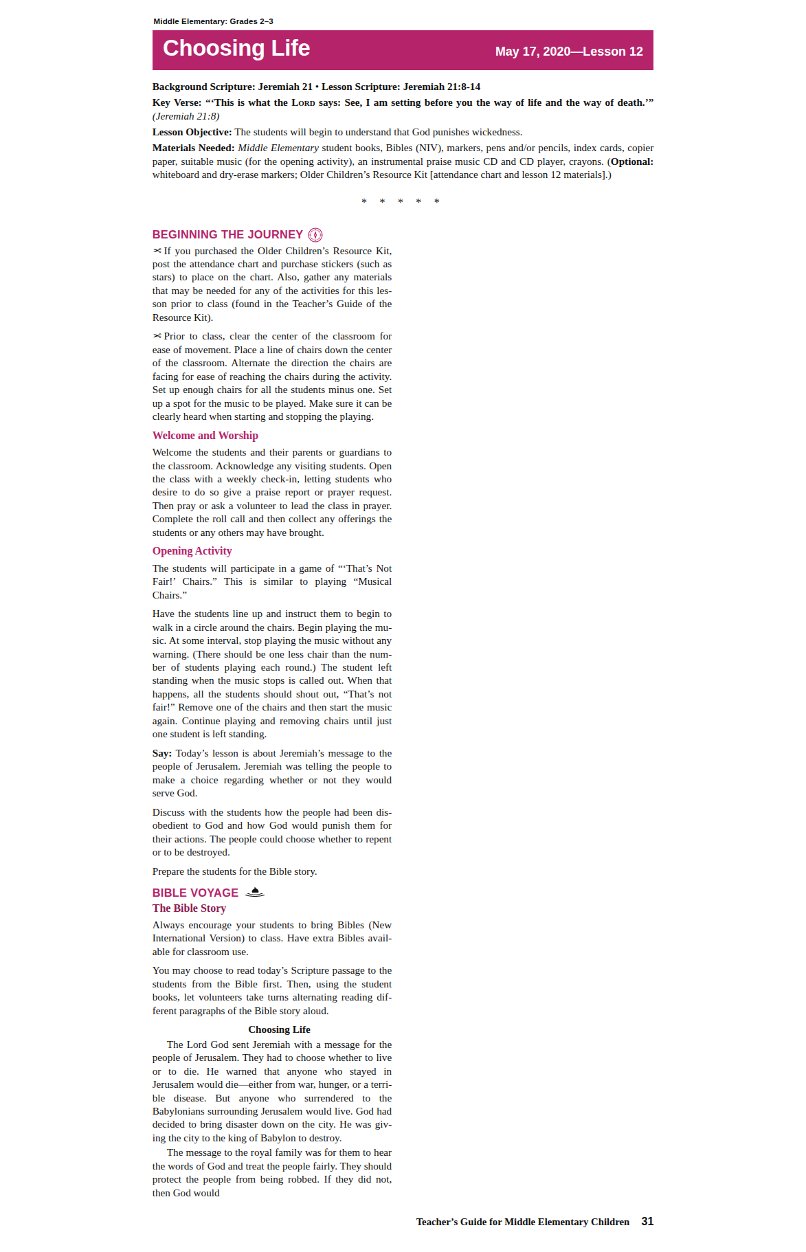Middle Elementary: Grades 2–3
Choosing Life
May 17, 2020—Lesson 12
Background Scripture: Jeremiah 21 • Lesson Scripture: Jeremiah 21:8-14
Key Verse: “‘This is what the Lord says: See, I am setting before you the way of life and the way of death.’” (Jeremiah 21:8)
Lesson Objective: The students will begin to understand that God punishes wickedness.
Materials Needed: Middle Elementary student books, Bibles (NIV), markers, pens and/or pencils, index cards, copier paper, suitable music (for the opening activity), an instrumental praise music CD and CD player, crayons. (Optional: whiteboard and dry-erase markers; Older Children’s Resource Kit [attendance chart and lesson 12 materials].)
* * * * *
BEGINNING THE JOURNEY
If you purchased the Older Children’s Resource Kit, post the attendance chart and purchase stickers (such as stars) to place on the chart. Also, gather any materials that may be needed for any of the activities for this lesson prior to class (found in the Teacher’s Guide of the Resource Kit).
Prior to class, clear the center of the classroom for ease of movement. Place a line of chairs down the center of the classroom. Alternate the direction the chairs are facing for ease of reaching the chairs during the activity. Set up enough chairs for all the students minus one. Set up a spot for the music to be played. Make sure it can be clearly heard when starting and stopping the playing.
Welcome and Worship
Welcome the students and their parents or guardians to the classroom. Acknowledge any visiting students. Open the class with a weekly check-in, letting students who desire to do so give a praise report or prayer request. Then pray or ask a volunteer to lead the class in prayer. Complete the roll call and then collect any offerings the students or any others may have brought.
Opening Activity
The students will participate in a game of “‘That’s Not Fair!’ Chairs.” This is similar to playing “Musical Chairs.”
Have the students line up and instruct them to begin to walk in a circle around the chairs. Begin playing the music. At some interval, stop playing the music without any warning. (There should be one less chair than the number of students playing each round.) The student left standing when the music stops is called out. When that happens, all the students should shout out, “That’s not fair!” Remove one of the chairs and then start the music again. Continue playing and removing chairs until just one student is left standing.
Say: Today’s lesson is about Jeremiah’s message to the people of Jerusalem. Jeremiah was telling the people to make a choice regarding whether or not they would serve God.
Discuss with the students how the people had been disobedient to God and how God would punish them for their actions. The people could choose whether to repent or to be destroyed.
Prepare the students for the Bible story.
BIBLE VOYAGE
The Bible Story
Always encourage your students to bring Bibles (New International Version) to class. Have extra Bibles available for classroom use.
You may choose to read today’s Scripture passage to the students from the Bible first. Then, using the student books, let volunteers take turns alternating reading different paragraphs of the Bible story aloud.
Choosing Life
The Lord God sent Jeremiah with a message for the people of Jerusalem. They had to choose whether to live or to die. He warned that anyone who stayed in Jerusalem would die—either from war, hunger, or a terrible disease. But anyone who surrendered to the Babylonians surrounding Jerusalem would live. God had decided to bring disaster down on the city. He was giving the city to the king of Babylon to destroy.
The message to the royal family was for them to hear the words of God and treat the people fairly. They should protect the people from being robbed. If they did not, then God would
Teacher’s Guide for Middle Elementary Children 31